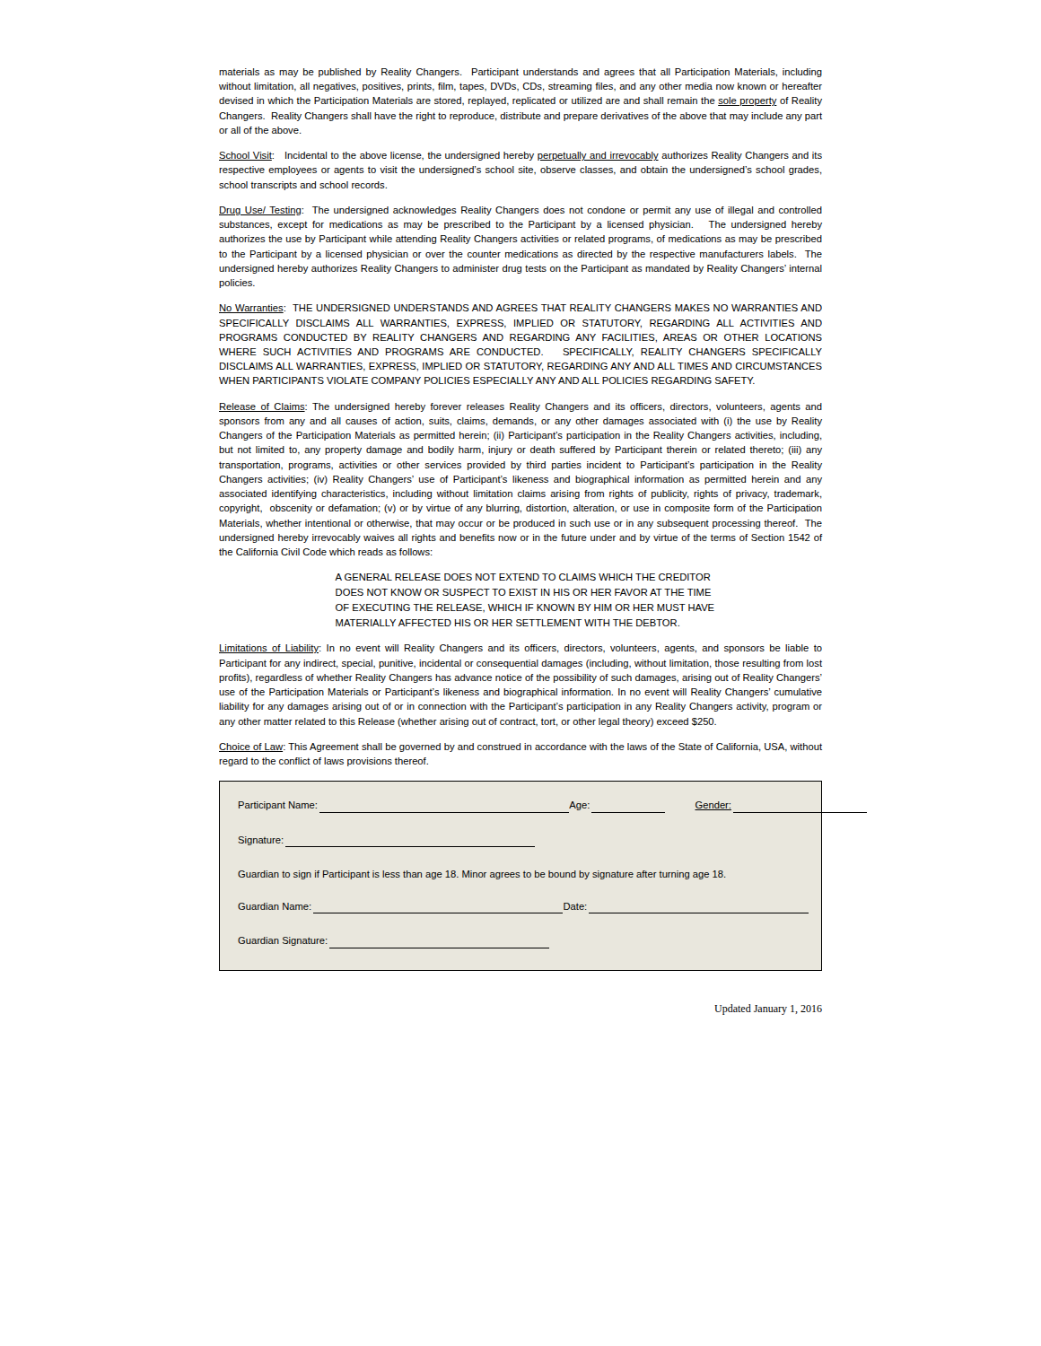materials as may be published by Reality Changers. Participant understands and agrees that all Participation Materials, including without limitation, all negatives, positives, prints, film, tapes, DVDs, CDs, streaming files, and any other media now known or hereafter devised in which the Participation Materials are stored, replayed, replicated or utilized are and shall remain the sole property of Reality Changers. Reality Changers shall have the right to reproduce, distribute and prepare derivatives of the above that may include any part or all of the above.
School Visit: Incidental to the above license, the undersigned hereby perpetually and irrevocably authorizes Reality Changers and its respective employees or agents to visit the undersigned’s school site, observe classes, and obtain the undersigned’s school grades, school transcripts and school records.
Drug Use/ Testing: The undersigned acknowledges Reality Changers does not condone or permit any use of illegal and controlled substances, except for medications as may be prescribed to the Participant by a licensed physician. The undersigned hereby authorizes the use by Participant while attending Reality Changers activities or related programs, of medications as may be prescribed to the Participant by a licensed physician or over the counter medications as directed by the respective manufacturers labels. The undersigned hereby authorizes Reality Changers to administer drug tests on the Participant as mandated by Reality Changers’ internal policies.
No Warranties: THE UNDERSIGNED UNDERSTANDS AND AGREES THAT REALITY CHANGERS MAKES NO WARRANTIES AND SPECIFICALLY DISCLAIMS ALL WARRANTIES, EXPRESS, IMPLIED OR STATUTORY, REGARDING ALL ACTIVITIES AND PROGRAMS CONDUCTED BY REALITY CHANGERS AND REGARDING ANY FACILITIES, AREAS OR OTHER LOCATIONS WHERE SUCH ACTIVITIES AND PROGRAMS ARE CONDUCTED. SPECIFICALLY, REALITY CHANGERS SPECIFICALLY DISCLAIMS ALL WARRANTIES, EXPRESS, IMPLIED OR STATUTORY, REGARDING ANY AND ALL TIMES AND CIRCUMSTANCES WHEN PARTICIPANTS VIOLATE COMPANY POLICIES ESPECIALLY ANY AND ALL POLICIES REGARDING SAFETY.
Release of Claims: The undersigned hereby forever releases Reality Changers and its officers, directors, volunteers, agents and sponsors from any and all causes of action, suits, claims, demands, or any other damages associated with (i) the use by Reality Changers of the Participation Materials as permitted herein; (ii) Participant’s participation in the Reality Changers activities, including, but not limited to, any property damage and bodily harm, injury or death suffered by Participant therein or related thereto; (iii) any transportation, programs, activities or other services provided by third parties incident to Participant’s participation in the Reality Changers activities; (iv) Reality Changers’ use of Participant’s likeness and biographical information as permitted herein and any associated identifying characteristics, including without limitation claims arising from rights of publicity, rights of privacy, trademark, copyright, obscenity or defamation; (v) or by virtue of any blurring, distortion, alteration, or use in composite form of the Participation Materials, whether intentional or otherwise, that may occur or be produced in such use or in any subsequent processing thereof. The undersigned hereby irrevocably waives all rights and benefits now or in the future under and by virtue of the terms of Section 1542 of the California Civil Code which reads as follows:
A GENERAL RELEASE DOES NOT EXTEND TO CLAIMS WHICH THE CREDITOR DOES NOT KNOW OR SUSPECT TO EXIST IN HIS OR HER FAVOR AT THE TIME OF EXECUTING THE RELEASE, WHICH IF KNOWN BY HIM OR HER MUST HAVE MATERIALLY AFFECTED HIS OR HER SETTLEMENT WITH THE DEBTOR.
Limitations of Liability: In no event will Reality Changers and its officers, directors, volunteers, agents, and sponsors be liable to Participant for any indirect, special, punitive, incidental or consequential damages (including, without limitation, those resulting from lost profits), regardless of whether Reality Changers has advance notice of the possibility of such damages, arising out of Reality Changers’ use of the Participation Materials or Participant’s likeness and biographical information. In no event will Reality Changers’ cumulative liability for any damages arising out of or in connection with the Participant’s participation in any Reality Changers activity, program or any other matter related to this Release (whether arising out of contract, tort, or other legal theory) exceed $250.
Choice of Law: This Agreement shall be governed by and construed in accordance with the laws of the State of California, USA, without regard to the conflict of laws provisions thereof.
Participant Name:
Age: Gender:
Signature:
Guardian to sign if Participant is less than age 18. Minor agrees to be bound by signature after turning age 18.
Guardian Name:
Date:
Guardian Signature:
Updated January 1, 2016